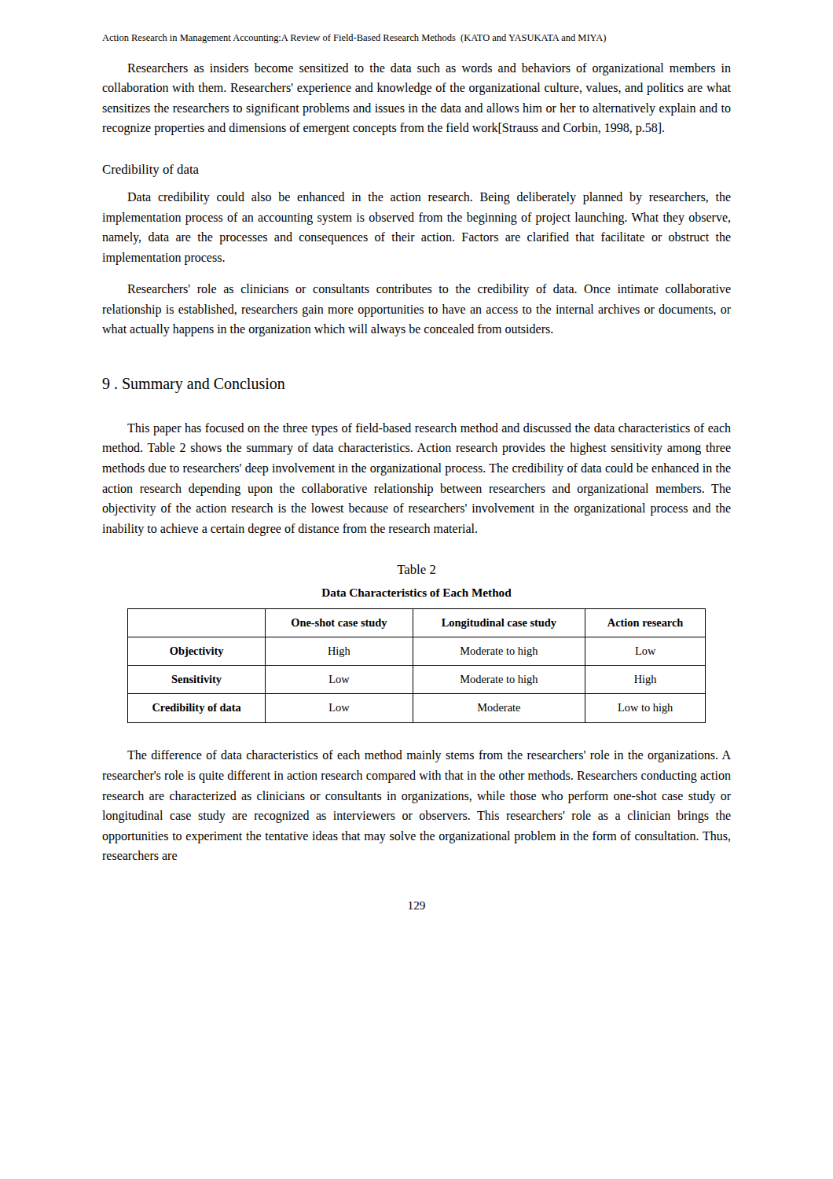Action Research in Management Accounting:A Review of Field-Based Research Methods (KATO and YASUKATA and MIYA)
Researchers as insiders become sensitized to the data such as words and behaviors of organizational members in collaboration with them. Researchers' experience and knowledge of the organizational culture, values, and politics are what sensitizes the researchers to significant problems and issues in the data and allows him or her to alternatively explain and to recognize properties and dimensions of emergent concepts from the field work[Strauss and Corbin, 1998, p.58].
Credibility of data
Data credibility could also be enhanced in the action research. Being deliberately planned by researchers, the implementation process of an accounting system is observed from the beginning of project launching. What they observe, namely, data are the processes and consequences of their action. Factors are clarified that facilitate or obstruct the implementation process.
Researchers' role as clinicians or consultants contributes to the credibility of data. Once intimate collaborative relationship is established, researchers gain more opportunities to have an access to the internal archives or documents, or what actually happens in the organization which will always be concealed from outsiders.
9 . Summary and Conclusion
This paper has focused on the three types of field-based research method and discussed the data characteristics of each method. Table 2 shows the summary of data characteristics. Action research provides the highest sensitivity among three methods due to researchers' deep involvement in the organizational process. The credibility of data could be enhanced in the action research depending upon the collaborative relationship between researchers and organizational members. The objectivity of the action research is the lowest because of researchers' involvement in the organizational process and the inability to achieve a certain degree of distance from the research material.
Table 2
Data Characteristics of Each Method
| | One-shot case study | Longitudinal case study | Action research |
| --- | --- | --- | --- |
| Objectivity | High | Moderate to high | Low |
| Sensitivity | Low | Moderate to high | High |
| Credibility of data | Low | Moderate | Low to high |
The difference of data characteristics of each method mainly stems from the researchers' role in the organizations. A researcher's role is quite different in action research compared with that in the other methods. Researchers conducting action research are characterized as clinicians or consultants in organizations, while those who perform one-shot case study or longitudinal case study are recognized as interviewers or observers. This researchers' role as a clinician brings the opportunities to experiment the tentative ideas that may solve the organizational problem in the form of consultation. Thus, researchers are
129